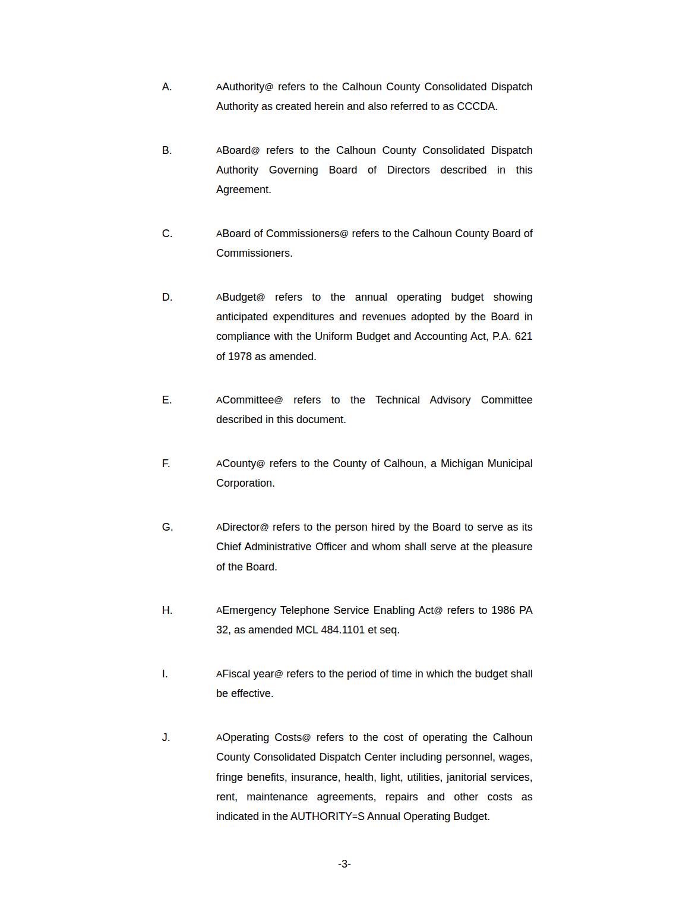A.
AAuthority@ refers to the Calhoun County Consolidated Dispatch Authority as created herein and also referred to as CCCDA.
B.
ABoard@ refers to the Calhoun County Consolidated Dispatch Authority Governing Board of Directors described in this Agreement.
C.
ABoard of Commissioners@ refers to the Calhoun County Board of Commissioners.
D.
ABudget@ refers to the annual operating budget showing anticipated expenditures and revenues adopted by the Board in compliance with the Uniform Budget and Accounting Act, P.A. 621 of 1978 as amended.
E.
ACommittee@ refers to the Technical Advisory Committee described in this document.
F.
ACounty@ refers to the County of Calhoun, a Michigan Municipal Corporation.
G.
ADirector@ refers to the person hired by the Board to serve as its Chief Administrative Officer and whom shall serve at the pleasure of the Board.
H.
AEmergency Telephone Service Enabling Act@ refers to 1986 PA 32, as amended MCL 484.1101 et seq.
I.
AFiscal year@ refers to the period of time in which the budget shall be effective.
J.
AOperating Costs@ refers to the cost of operating the Calhoun County Consolidated Dispatch Center including personnel, wages, fringe benefits, insurance, health, light, utilities, janitorial services, rent, maintenance agreements, repairs and other costs as indicated in the AUTHORITY=S Annual Operating Budget.
-3-